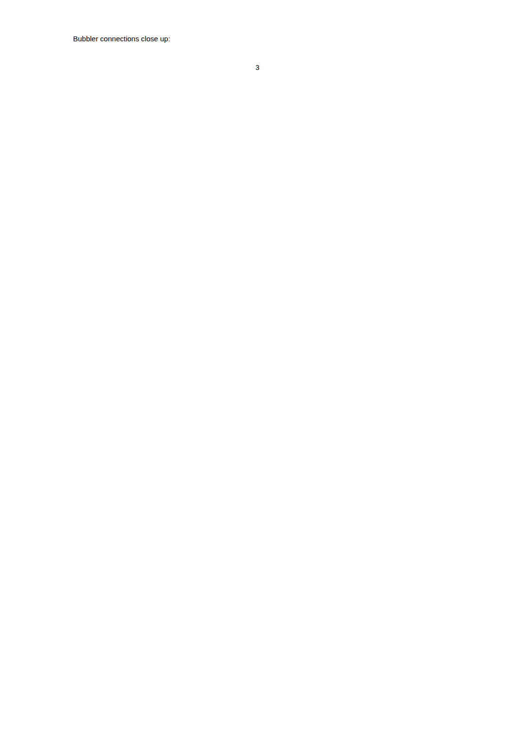Bubbler connections close up:
3